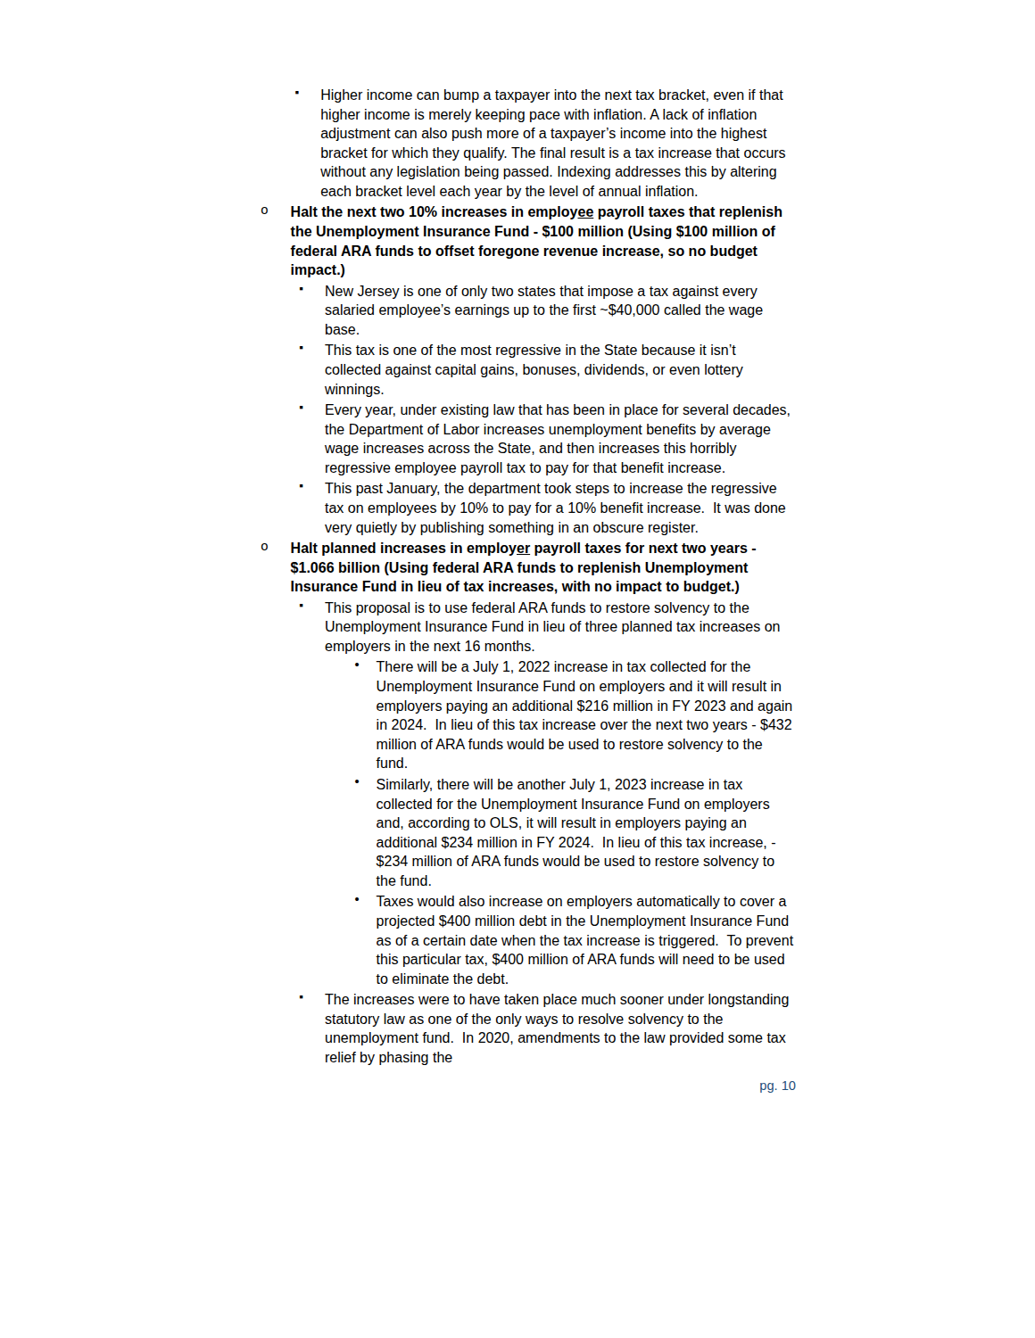Higher income can bump a taxpayer into the next tax bracket, even if that higher income is merely keeping pace with inflation. A lack of inflation adjustment can also push more of a taxpayer’s income into the highest bracket for which they qualify. The final result is a tax increase that occurs without any legislation being passed. Indexing addresses this by altering each bracket level each year by the level of annual inflation.
Halt the next two 10% increases in employee payroll taxes that replenish the Unemployment Insurance Fund - $100 million (Using $100 million of federal ARA funds to offset foregone revenue increase, so no budget impact.)
New Jersey is one of only two states that impose a tax against every salaried employee’s earnings up to the first ~$40,000 called the wage base.
This tax is one of the most regressive in the State because it isn’t collected against capital gains, bonuses, dividends, or even lottery winnings.
Every year, under existing law that has been in place for several decades, the Department of Labor increases unemployment benefits by average wage increases across the State, and then increases this horribly regressive employee payroll tax to pay for that benefit increase.
This past January, the department took steps to increase the regressive tax on employees by 10% to pay for a 10% benefit increase. It was done very quietly by publishing something in an obscure register.
Halt planned increases in employer payroll taxes for next two years - $1.066 billion (Using federal ARA funds to replenish Unemployment Insurance Fund in lieu of tax increases, with no impact to budget.)
This proposal is to use federal ARA funds to restore solvency to the Unemployment Insurance Fund in lieu of three planned tax increases on employers in the next 16 months.
There will be a July 1, 2022 increase in tax collected for the Unemployment Insurance Fund on employers and it will result in employers paying an additional $216 million in FY 2023 and again in 2024. In lieu of this tax increase over the next two years - $432 million of ARA funds would be used to restore solvency to the fund.
Similarly, there will be another July 1, 2023 increase in tax collected for the Unemployment Insurance Fund on employers and, according to OLS, it will result in employers paying an additional $234 million in FY 2024. In lieu of this tax increase, - $234 million of ARA funds would be used to restore solvency to the fund.
Taxes would also increase on employers automatically to cover a projected $400 million debt in the Unemployment Insurance Fund as of a certain date when the tax increase is triggered. To prevent this particular tax, $400 million of ARA funds will need to be used to eliminate the debt.
The increases were to have taken place much sooner under longstanding statutory law as one of the only ways to resolve solvency to the unemployment fund. In 2020, amendments to the law provided some tax relief by phasing the
pg. 10